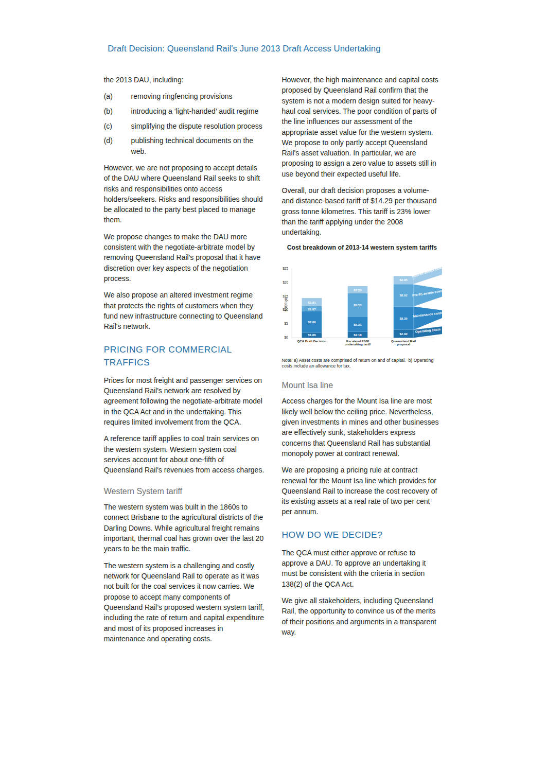Draft Decision: Queensland Rail's June 2013 Draft Access Undertaking
the 2013 DAU, including:
(a) removing ringfencing provisions
(b) introducing a ‘light-handed’ audit regime
(c) simplifying the dispute resolution process
(d) publishing technical documents on the web.
However, we are not proposing to accept details of the DAU where Queensland Rail seeks to shift risks and responsibilities onto access holders/seekers. Risks and responsibilities should be allocated to the party best placed to manage them.
We propose changes to make the DAU more consistent with the negotiate-arbitrate model by removing Queensland Rail's proposal that it have discretion over key aspects of the negotiation process.
We also propose an altered investment regime that protects the rights of customers when they fund new infrastructure connecting to Queensland Rail's network.
PRICING FOR COMMERCIAL TRAFFICS
Prices for most freight and passenger services on Queensland Rail's network are resolved by agreement following the negotiate-arbitrate model in the QCA Act and in the undertaking. This requires limited involvement from the QCA.
A reference tariff applies to coal train services on the western system. Western system coal services account for about one-fifth of Queensland Rail's revenues from access charges.
Western System tariff
The western system was built in the 1860s to connect Brisbane to the agricultural districts of the Darling Downs. While agricultural freight remains important, thermal coal has grown over the last 20 years to be the main traffic.
The western system is a challenging and costly network for Queensland Rail to operate as it was not built for the coal services it now carries. We propose to accept many components of Queensland Rail’s proposed western system tariff, including the rate of return and capital expenditure and most of its proposed increases in maintenance and operating costs.
However, the high maintenance and capital costs proposed by Queensland Rail confirm that the system is not a modern design suited for heavy-haul coal services. The poor condition of parts of the line influences our assessment of the appropriate asset value for the western system. We propose to only partly accept Queensland Rail's asset valuation. In particular, we are proposing to assign a zero value to assets still in use beyond their expected useful life.
Overall, our draft decision proposes a volume- and distance-based tariff of $14.29 per thousand gross tonne kilometres. This tariff is 23% lower than the tariff applying under the 2008 undertaking.
Cost breakdown of 2013-14 western system tariffs
$25 $20 $15 $10 $5 $0 $1.86 $7.66 $1.87 $2.91 $14.29 QCA Draft Decision $2.16 $5.31 $8.55 $2.55 $18.56 Escalated 2008 undertaking tariff $2.90 $8.35 $8.02 $2.95 $22.22 Queensland Rail proposal Post-95 assets costs Pre-95 assets costs Maintenance costs Operating costs $/'000 gtk
Note: a) Asset costs are comprised of return on and of capital. b) Operating costs include an allowance for tax.
Mount Isa line
Access charges for the Mount Isa line are most likely well below the ceiling price. Nevertheless, given investments in mines and other businesses are effectively sunk, stakeholders express concerns that Queensland Rail has substantial monopoly power at contract renewal.
We are proposing a pricing rule at contract renewal for the Mount Isa line which provides for Queensland Rail to increase the cost recovery of its existing assets at a real rate of two per cent per annum.
HOW DO WE DECIDE?
The QCA must either approve or refuse to approve a DAU. To approve an undertaking it must be consistent with the criteria in section 138(2) of the QCA Act.
We give all stakeholders, including Queensland Rail, the opportunity to convince us of the merits of their positions and arguments in a transparent way.